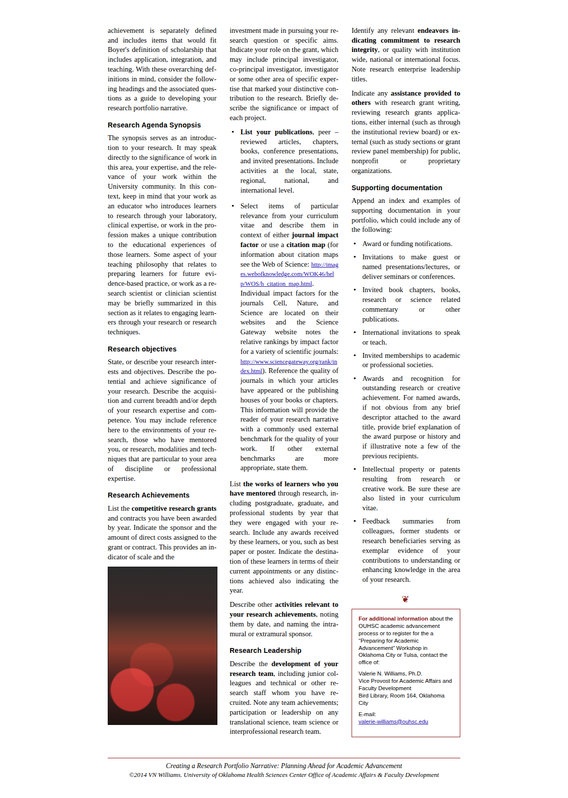achievement is separately defined and includes items that would fit Boyer's definition of scholarship that includes application, integration, and teaching. With these overarching definitions in mind, consider the following headings and the associated questions as a guide to developing your research portfolio narrative.
Research Agenda Synopsis
The synopsis serves as an introduction to your research. It may speak directly to the significance of work in this area, your expertise, and the relevance of your work within the University community. In this context, keep in mind that your work as an educator who introduces learners to research through your laboratory, clinical expertise, or work in the profession makes a unique contribution to the educational experiences of those learners. Some aspect of your teaching philosophy that relates to preparing learners for future evidence-based practice, or work as a research scientist or clinician scientist may be briefly summarized in this section as it relates to engaging learners through your research or research techniques.
Research objectives
State, or describe your research interests and objectives. Describe the potential and achieve significance of your research. Describe the acquisition and current breadth and/or depth of your research expertise and competence. You may include reference here to the environments of your research, those who have mentored you, or research, modalities and techniques that are particular to your area of discipline or professional expertise.
Research Achievements
List the competitive research grants and contracts you have been awarded by year. Indicate the sponsor and the amount of direct costs assigned to the grant or contract. This provides an indicator of scale and the
investment made in pursuing your research question or specific aims. Indicate your role on the grant, which may include principal investigator, co-principal investigator, investigator or some other area of specific expertise that marked your distinctive contribution to the research. Briefly describe the significance or impact of each project.
List your publications, peer –reviewed articles, chapters, books, conference presentations, and invited presentations. Include activities at the local, state, regional, national, and international level.
Select items of particular relevance from your curriculum vitae and describe them in context of either journal impact factor or use a citation map (for information about citation maps see the Web of Science: http://images.webofknowledge.com/WOK46/help/WOS/h_citation_map.html. Individual impact factors for the journals Cell, Nature, and Science are located on their websites and the Science Gateway website notes the relative rankings by impact factor for a variety of scientific journals: http://www.sciencegateway.org/rank/index.html). Reference the quality of journals in which your articles have appeared or the publishing houses of your books or chapters. This information will provide the reader of your research narrative with a commonly used external benchmark for the quality of your work. If other external benchmarks are more appropriate, state them.
List the works of learners who you have mentored through research, including postgraduate, graduate, and professional students by year that they were engaged with your research. Include any awards received by these learners, or you, such as best paper or poster. Indicate the destination of these learners in terms of their current appointments or any distinctions achieved also indicating the year.
Describe other activities relevant to your research achievements, noting them by date, and naming the intramural or extramural sponsor.
Research Leadership
Describe the development of your research team, including junior colleagues and technical or other research staff whom you have recruited. Note any team achievements; participation or leadership on any translational science, team science or interprofessional research team.
Identify any relevant endeavors indicating commitment to research integrity, or quality with institution wide, national or international focus. Note research enterprise leadership titles.
Indicate any assistance provided to others with research grant writing, reviewing research grants applications, either internal (such as through the institutional review board) or external (such as study sections or grant review panel membership) for public, nonprofit or proprietary organizations.
Supporting documentation
Append an index and examples of supporting documentation in your portfolio, which could include any of the following:
Award or funding notifications.
Invitations to make guest or named presentations/lectures, or deliver seminars or conferences.
Invited book chapters, books, research or science related commentary or other publications.
International invitations to speak or teach.
Invited memberships to academic or professional societies.
Awards and recognition for outstanding research or creative achievement. For named awards, if not obvious from any brief descriptor attached to the award title, provide brief explanation of the award purpose or history and if illustrative note a few of the previous recipients.
Intellectual property or patents resulting from research or creative work. Be sure these are also listed in your curriculum vitae.
Feedback summaries from colleagues, former students or research beneficiaries serving as exemplar evidence of your contributions to understanding or enhancing knowledge in the area of your research.
❦
For additional information about the OUHSC academic advancement process or to register for the a “Preparing for Academic Advancement” Workshop in Oklahoma City or Tulsa, contact the office of:
Valerie N. Williams, Ph.D.
Vice Provost for Academic Affairs and
Faculty Development
Bird Library, Room 164, Oklahoma City
E-mail:
valerie-williams@ouhsc.edu
Creating a Research Portfolio Narrative: Planning Ahead for Academic Advancement
©2014 VN Williams. University of Oklahoma Health Sciences Center Office of Academic Affairs & Faculty Development